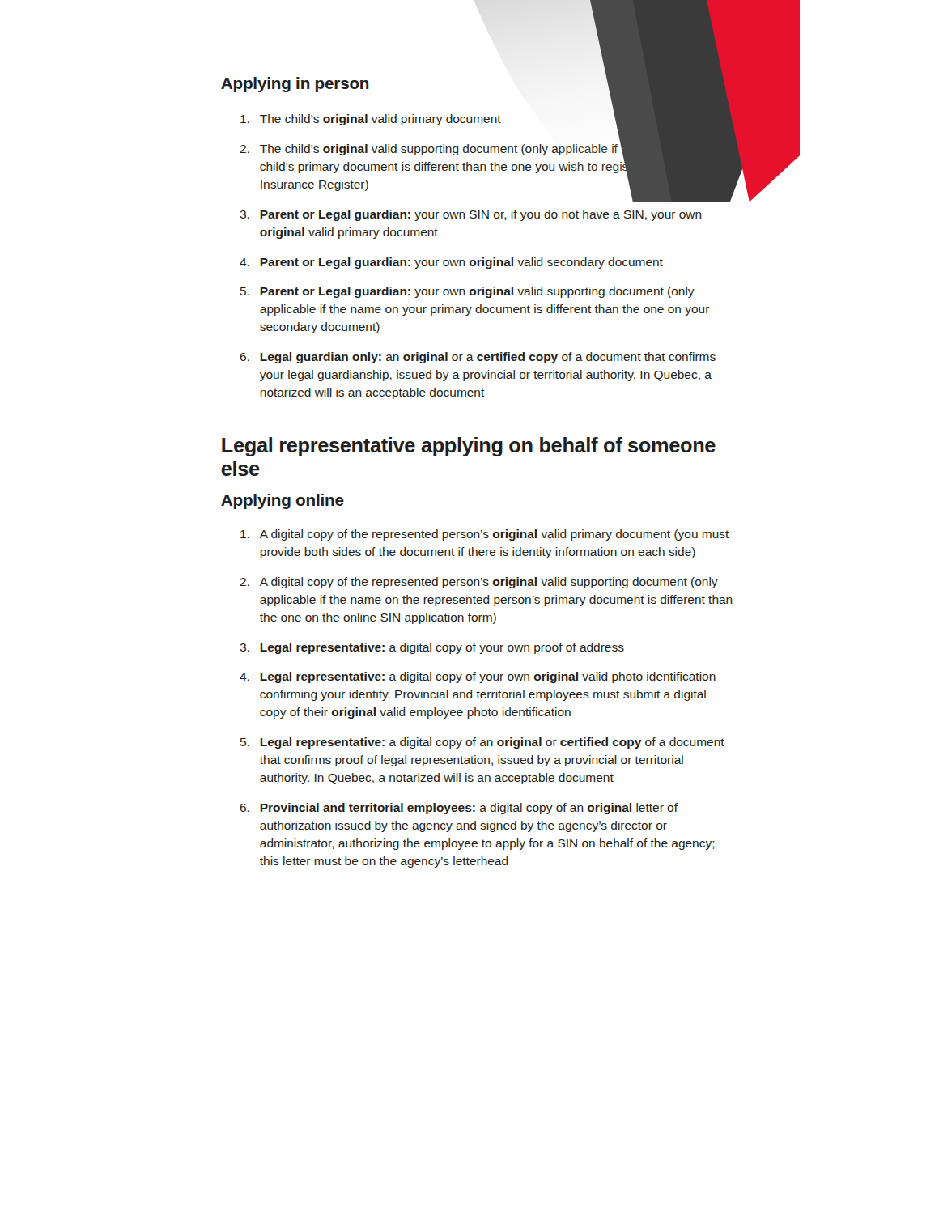Applying in person
The child’s original valid primary document
The child’s original valid supporting document (only applicable if the name on the child’s primary document is different than the one you wish to register in the Social Insurance Register)
Parent or Legal guardian: your own SIN or, if you do not have a SIN, your own original valid primary document
Parent or Legal guardian: your own original valid secondary document
Parent or Legal guardian: your own original valid supporting document (only applicable if the name on your primary document is different than the one on your secondary document)
Legal guardian only: an original or a certified copy of a document that confirms your legal guardianship, issued by a provincial or territorial authority. In Quebec, a notarized will is an acceptable document
Legal representative applying on behalf of someone else
Applying online
A digital copy of the represented person’s original valid primary document (you must provide both sides of the document if there is identity information on each side)
A digital copy of the represented person’s original valid supporting document (only applicable if the name on the represented person’s primary document is different than the one on the online SIN application form)
Legal representative: a digital copy of your own proof of address
Legal representative: a digital copy of your own original valid photo identification confirming your identity. Provincial and territorial employees must submit a digital copy of their original valid employee photo identification
Legal representative: a digital copy of an original or certified copy of a document that confirms proof of legal representation, issued by a provincial or territorial authority. In Quebec, a notarized will is an acceptable document
Provincial and territorial employees: a digital copy of an original letter of authorization issued by the agency and signed by the agency’s director or administrator, authorizing the employee to apply for a SIN on behalf of the agency; this letter must be on the agency’s letterhead